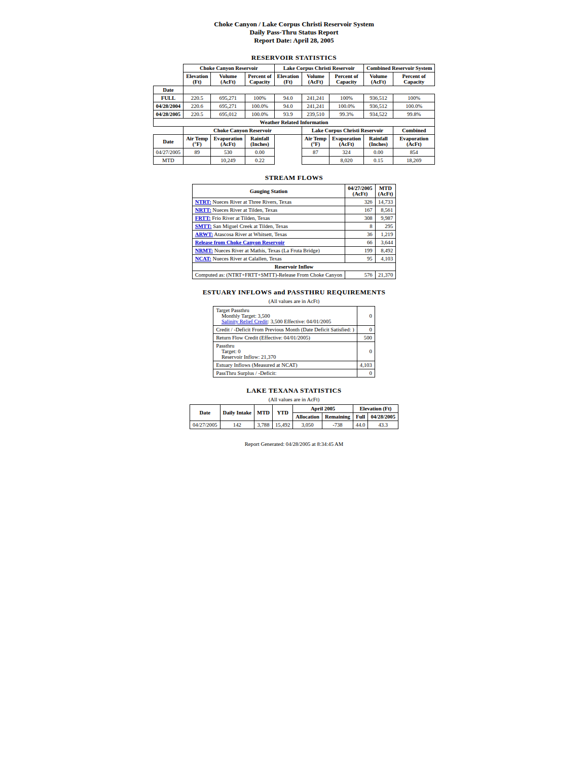Choke Canyon / Lake Corpus Christi Reservoir System
Daily Pass-Thru Status Report
Report Date: April 28, 2005
RESERVOIR STATISTICS
| | Choke Canyon Reservoir | Lake Corpus Christi Reservoir | Combined Reservoir System |
| --- | --- | --- | --- |
| Elevation (Ft) | Volume (AcFt) | Percent of Capacity | Elevation (Ft) | Volume (AcFt) | Percent of Capacity | Volume (AcFt) | Percent of Capacity |
| Date | |
| FULL | 220.5 | 695,271 | 100% | 94.0 | 241,241 | 100% | 936,512 | 100% |
| 04/28/2004 | 220.6 | 695,271 | 100.0% | 94.0 | 241,241 | 100.0% | 936,512 | 100.0% |
| 04/28/2005 | 220.5 | 695,012 | 100.0% | 93.9 | 239,510 | 99.3% | 934,522 | 99.8% |
| Weather Related Information |
| | Choke Canyon Reservoir | Lake Corpus Christi Reservoir | Combined |
| Date | Air Temp (°F) | Evaporation (AcFt) | Rainfall (Inches) | | Air Temp (°F) | Evaporation (AcFt) | Rainfall (Inches) | Evaporation (AcFt) |
| 04/27/2005 | 89 | 530 | 0.00 | | 87 | 324 | 0.00 | 854 |
| MTD | | 10,249 | 0.22 | | | 8,020 | 0.15 | 18,269 |
STREAM FLOWS
| Gauging Station | 04/27/2005 (AcFt) | MTD (AcFt) |
| --- | --- | --- |
| NTRT: Nueces River at Three Rivers, Texas | 326 | 14,733 |
| NRTT: Nueces River at Tilden, Texas | 167 | 8,561 |
| FRTT: Frio River at Tilden, Texas | 308 | 9,987 |
| SMTT: San Miguel Creek at Tilden, Texas | 8 | 295 |
| ARWT: Atascosa River at Whitsett, Texas | 36 | 1,219 |
| Release from Choke Canyon Reservoir | 66 | 3,644 |
| NRMT: Nueces River at Mathis, Texas (La Fruta Bridge) | 199 | 8,492 |
| NCAT: Nueces River at Calallen, Texas | 95 | 4,103 |
| Reservoir Inflow |
| Computed as: (NTRT+FRTT+SMTT)-Release From Choke Canyon | 576 | 21,370 |
ESTUARY INFLOWS and PASSTHRU REQUIREMENTS
(All values are in AcFt)
| Target Passthru Monthly Target: 3,500 Salinity Relief Credit : 3,500 Effective: 04/01/2005 | 0 |
| Credit / -Deficit From Previous Month (Date Deficit Satisfied: ) | 0 |
| Return Flow Credit (Effective: 04/01/2005) | 500 |
| Passthru Target: 0 Reservoir Inflow: 21,370 | 0 |
| Estuary Inflows (Measured at NCAT) | 4,103 |
| PassThru Surplus / -Deficit: | 0 |
LAKE TEXANA STATISTICS
(All values are in AcFt)
| Date | Daily Intake | MTD | YTD | April 2005 | Elevation (Ft) |
| --- | --- | --- | --- | --- | --- |
| Allocation | Remaining | Full | 04/28/2005 |
| 04/27/2005 | 142 | 3,788 | 15,492 | 3,050 | -738 | 44.0 | 43.3 |
Report Generated: 04/28/2005 at 8:34:45 AM